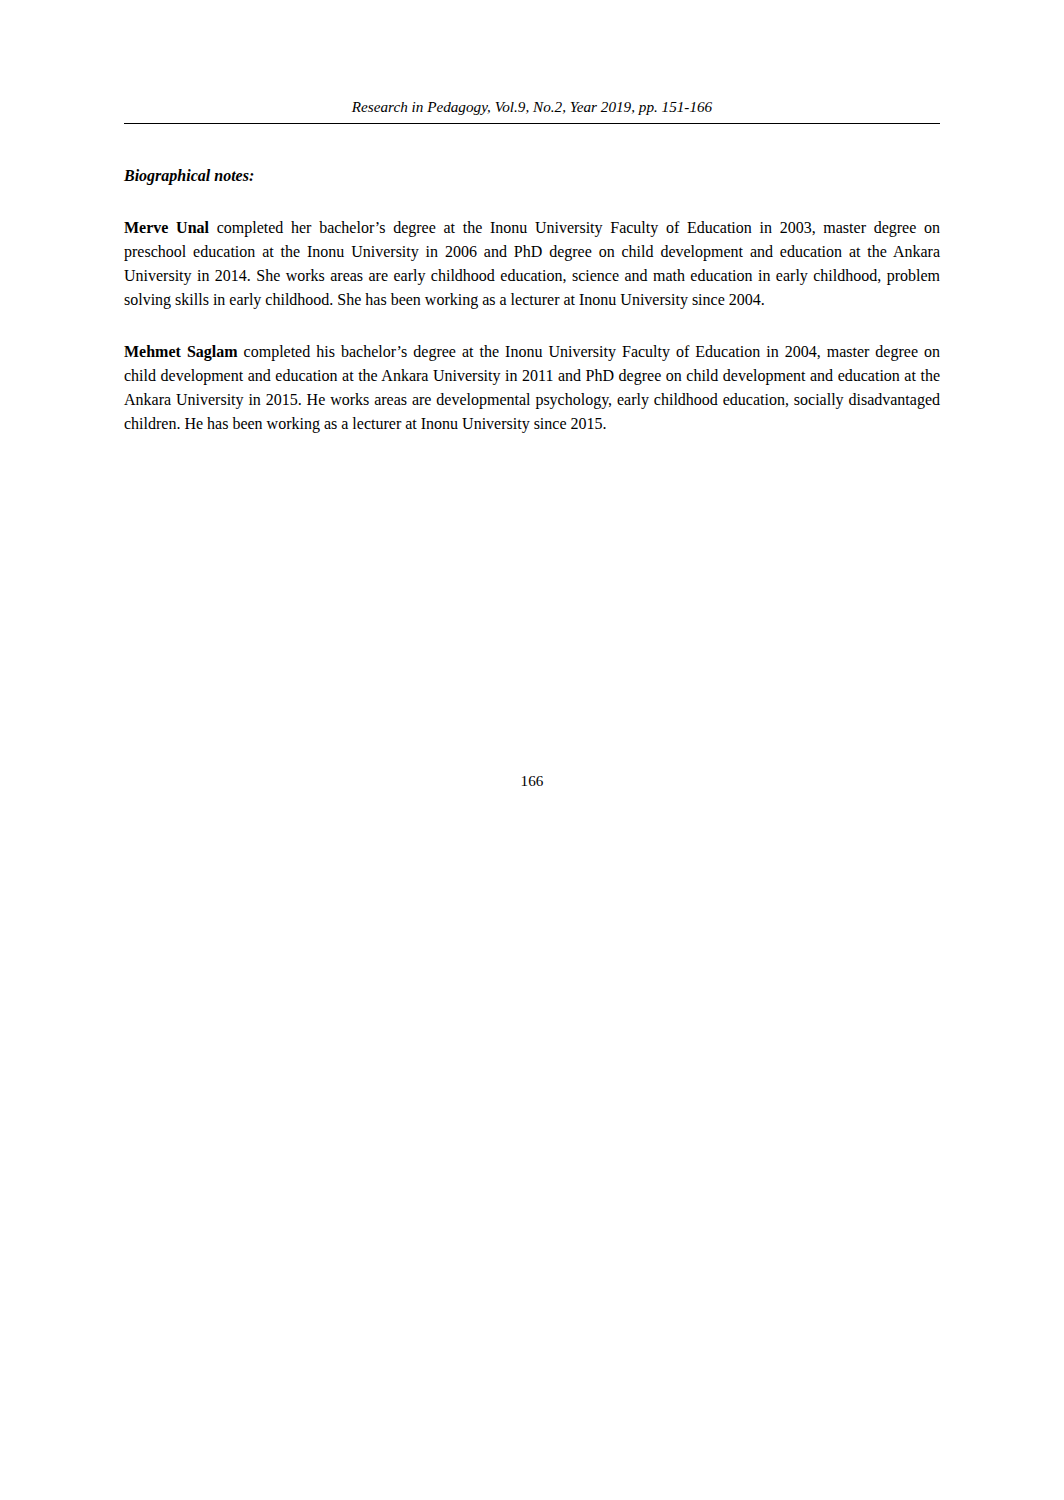Research in Pedagogy, Vol.9, No.2, Year 2019, pp. 151-166
Biographical notes:
Merve Unal completed her bachelor’s degree at the Inonu University Faculty of Education in 2003, master degree on preschool education at the Inonu University in 2006 and PhD degree on child development and education at the Ankara University in 2014. She works areas are early childhood education, science and math education in early childhood, problem solving skills in early childhood. She has been working as a lecturer at Inonu University since 2004.
Mehmet Saglam completed his bachelor’s degree at the Inonu University Faculty of Education in 2004, master degree on child development and education at the Ankara University in 2011 and PhD degree on child development and education at the Ankara University in 2015. He works areas are developmental psychology, early childhood education, socially disadvantaged children. He has been working as a lecturer at Inonu University since 2015.
166